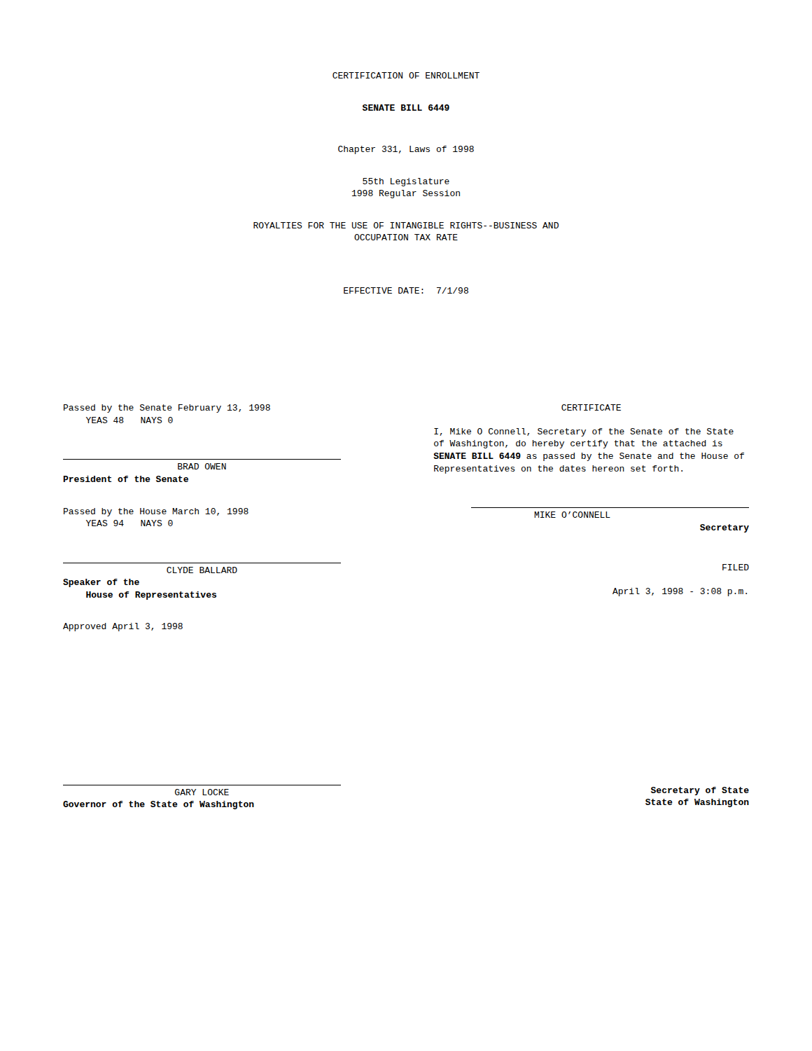CERTIFICATION OF ENROLLMENT
SENATE BILL 6449
Chapter 331, Laws of 1998
55th Legislature
1998 Regular Session
ROYALTIES FOR THE USE OF INTANGIBLE RIGHTS--BUSINESS AND
OCCUPATION TAX RATE
EFFECTIVE DATE: 7/1/98
Passed by the Senate February 13, 1998
YEAS 48 NAYS 0
BRAD OWEN
President of the Senate
Passed by the House March 10, 1998
YEAS 94 NAYS 0
CLYDE BALLARD
Speaker of the
House of Representatives
Approved April 3, 1998
CERTIFICATE
I, Mike O Connell, Secretary of the Senate of the State of Washington, do hereby certify that the attached is SENATE BILL 6449 as passed by the Senate and the House of Representatives on the dates hereon set forth.
MIKE O’CONNELL
Secretary
FILED
April 3, 1998 - 3:08 p.m.
GARY LOCKE
Governor of the State of Washington
Secretary of State
State of Washington